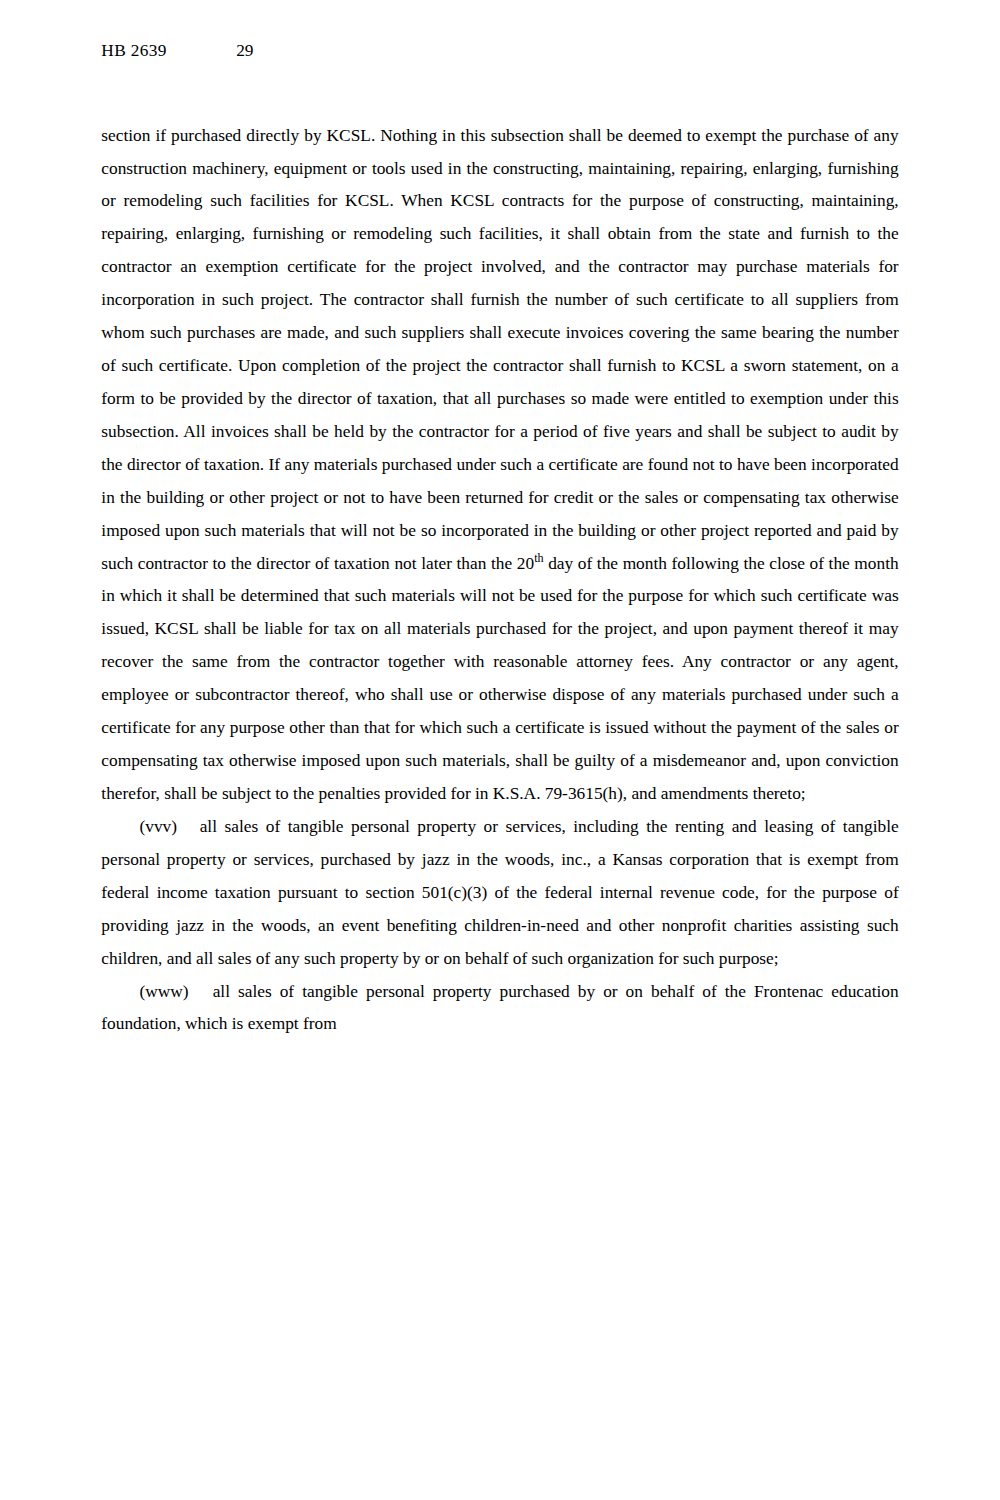HB 2639 29
section if purchased directly by KCSL. Nothing in this subsection shall be deemed to exempt the purchase of any construction machinery, equipment or tools used in the constructing, maintaining, repairing, enlarging, furnishing or remodeling such facilities for KCSL. When KCSL contracts for the purpose of constructing, maintaining, repairing, enlarging, furnishing or remodeling such facilities, it shall obtain from the state and furnish to the contractor an exemption certificate for the project involved, and the contractor may purchase materials for incorporation in such project. The contractor shall furnish the number of such certificate to all suppliers from whom such purchases are made, and such suppliers shall execute invoices covering the same bearing the number of such certificate. Upon completion of the project the contractor shall furnish to KCSL a sworn statement, on a form to be provided by the director of taxation, that all purchases so made were entitled to exemption under this subsection. All invoices shall be held by the contractor for a period of five years and shall be subject to audit by the director of taxation. If any materials purchased under such a certificate are found not to have been incorporated in the building or other project or not to have been returned for credit or the sales or compensating tax otherwise imposed upon such materials that will not be so incorporated in the building or other project reported and paid by such contractor to the director of taxation not later than the 20th day of the month following the close of the month in which it shall be determined that such materials will not be used for the purpose for which such certificate was issued, KCSL shall be liable for tax on all materials purchased for the project, and upon payment thereof it may recover the same from the contractor together with reasonable attorney fees. Any contractor or any agent, employee or subcontractor thereof, who shall use or otherwise dispose of any materials purchased under such a certificate for any purpose other than that for which such a certificate is issued without the payment of the sales or compensating tax otherwise imposed upon such materials, shall be guilty of a misdemeanor and, upon conviction therefor, shall be subject to the penalties provided for in K.S.A. 79-3615(h), and amendments thereto;
(vvv) all sales of tangible personal property or services, including the renting and leasing of tangible personal property or services, purchased by jazz in the woods, inc., a Kansas corporation that is exempt from federal income taxation pursuant to section 501(c)(3) of the federal internal revenue code, for the purpose of providing jazz in the woods, an event benefiting children-in-need and other nonprofit charities assisting such children, and all sales of any such property by or on behalf of such organization for such purpose;
(www) all sales of tangible personal property purchased by or on behalf of the Frontenac education foundation, which is exempt from